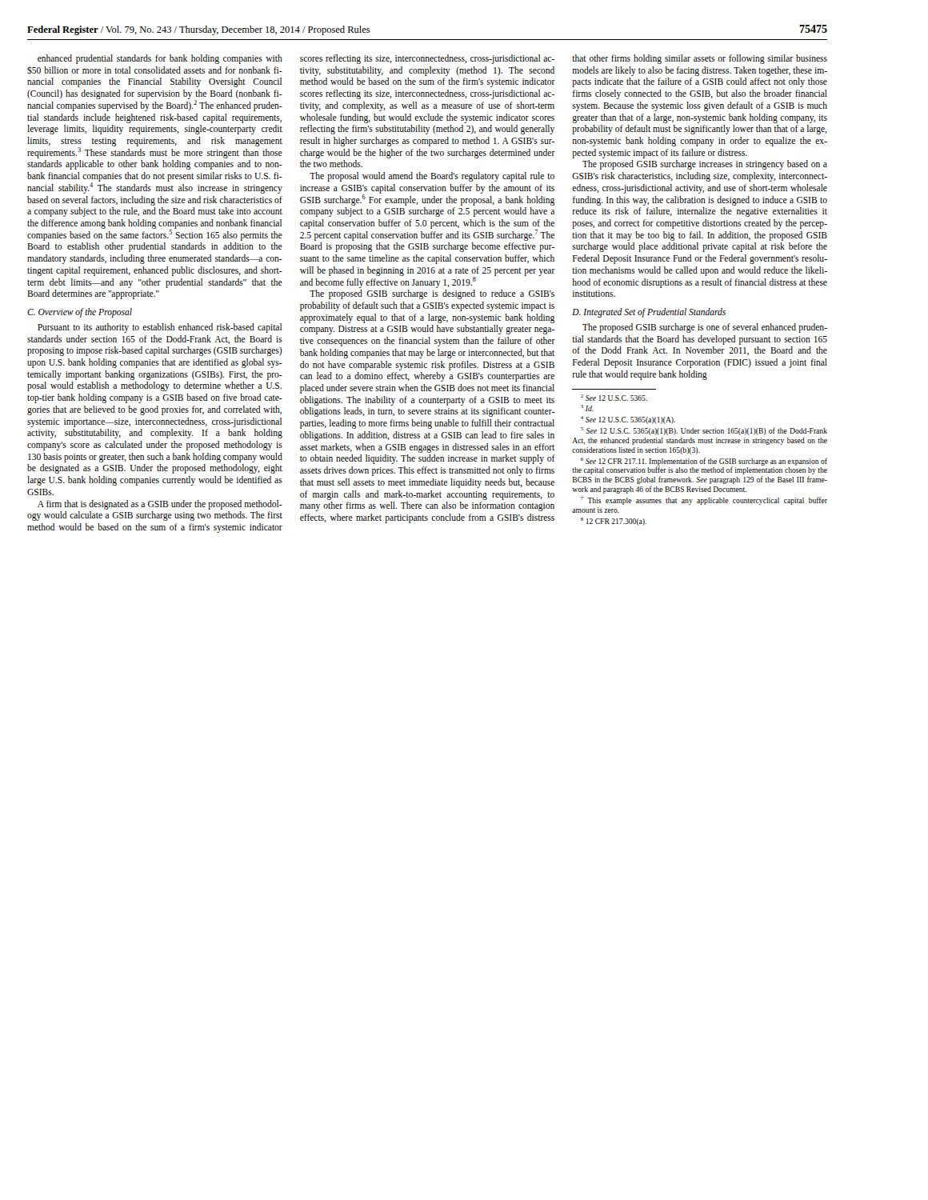Federal Register / Vol. 79, No. 243 / Thursday, December 18, 2014 / Proposed Rules
75475
enhanced prudential standards for bank holding companies with $50 billion or more in total consolidated assets and for nonbank financial companies the Financial Stability Oversight Council (Council) has designated for supervision by the Board (nonbank financial companies supervised by the Board).2 The enhanced prudential standards include heightened risk-based capital requirements, leverage limits, liquidity requirements, single-counterparty credit limits, stress testing requirements, and risk management requirements.3 These standards must be more stringent than those standards applicable to other bank holding companies and to nonbank financial companies that do not present similar risks to U.S. financial stability.4 The standards must also increase in stringency based on several factors, including the size and risk characteristics of a company subject to the rule, and the Board must take into account the difference among bank holding companies and nonbank financial companies based on the same factors.5 Section 165 also permits the Board to establish other prudential standards in addition to the mandatory standards, including three enumerated standards—a contingent capital requirement, enhanced public disclosures, and short-term debt limits—and any ''other prudential standards'' that the Board determines are ''appropriate.''
C. Overview of the Proposal
Pursuant to its authority to establish enhanced risk-based capital standards under section 165 of the Dodd-Frank Act, the Board is proposing to impose risk-based capital surcharges (GSIB surcharges) upon U.S. bank holding companies that are identified as global systemically important banking organizations (GSIBs). First, the proposal would establish a methodology to determine whether a U.S. top-tier bank holding company is a GSIB based on five broad categories that are believed to be good proxies for, and correlated with, systemic importance—size, interconnectedness, cross-jurisdictional activity, substitutability, and complexity. If a bank holding company's score as calculated under the proposed methodology is 130 basis points or greater, then such a bank holding company would be designated as a GSIB. Under the proposed methodology, eight large U.S. bank holding companies currently would be identified as GSIBs.
A firm that is designated as a GSIB under the proposed methodology would calculate a GSIB surcharge using two methods. The first method would be based on the sum of a firm's systemic indicator scores reflecting its size, interconnectedness, cross-jurisdictional activity, substitutability, and complexity (method 1). The second method would be based on the sum of the firm's systemic indicator scores reflecting its size, interconnectedness, cross-jurisdictional activity, and complexity, as well as a measure of use of short-term wholesale funding, but would exclude the systemic indicator scores reflecting the firm's substitutability (method 2), and would generally result in higher surcharges as compared to method 1. A GSIB's surcharge would be the higher of the two surcharges determined under the two methods.
The proposal would amend the Board's regulatory capital rule to increase a GSIB's capital conservation buffer by the amount of its GSIB surcharge.6 For example, under the proposal, a bank holding company subject to a GSIB surcharge of 2.5 percent would have a capital conservation buffer of 5.0 percent, which is the sum of the 2.5 percent capital conservation buffer and its GSIB surcharge.7 The Board is proposing that the GSIB surcharge become effective pursuant to the same timeline as the capital conservation buffer, which will be phased in beginning in 2016 at a rate of 25 percent per year and become fully effective on January 1, 2019.8
The proposed GSIB surcharge is designed to reduce a GSIB's probability of default such that a GSIB's expected systemic impact is approximately equal to that of a large, non-systemic bank holding company. Distress at a GSIB would have substantially greater negative consequences on the financial system than the failure of other bank holding companies that may be large or interconnected, but that do not have comparable systemic risk profiles. Distress at a GSIB can lead to a domino effect, whereby a GSIB's counterparties are placed under severe strain when the GSIB does not meet its financial obligations. The inability of a counterparty of a GSIB to meet its obligations leads, in turn, to severe strains at its significant counterparties, leading to more firms being unable to fulfill their contractual obligations. In addition, distress at a GSIB can lead to fire sales in asset markets, when a GSIB engages in distressed sales in an effort to obtain needed liquidity. The sudden increase in market supply of assets drives down prices. This effect is transmitted not only to firms that must sell assets to meet immediate liquidity needs but, because of margin calls and mark-to-market accounting requirements, to many other firms as well. There can also be information contagion effects, where market participants conclude from a GSIB's distress that other firms holding similar assets or following similar business models are likely to also be facing distress. Taken together, these impacts indicate that the failure of a GSIB could affect not only those firms closely connected to the GSIB, but also the broader financial system. Because the systemic loss given default of a GSIB is much greater than that of a large, non-systemic bank holding company, its probability of default must be significantly lower than that of a large, non-systemic bank holding company in order to equalize the expected systemic impact of its failure or distress.
The proposed GSIB surcharge increases in stringency based on a GSIB's risk characteristics, including size, complexity, interconnectedness, cross-jurisdictional activity, and use of short-term wholesale funding. In this way, the calibration is designed to induce a GSIB to reduce its risk of failure, internalize the negative externalities it poses, and correct for competitive distortions created by the perception that it may be too big to fail. In addition, the proposed GSIB surcharge would place additional private capital at risk before the Federal Deposit Insurance Fund or the Federal government's resolution mechanisms would be called upon and would reduce the likelihood of economic disruptions as a result of financial distress at these institutions.
D. Integrated Set of Prudential Standards
The proposed GSIB surcharge is one of several enhanced prudential standards that the Board has developed pursuant to section 165 of the Dodd Frank Act. In November 2011, the Board and the Federal Deposit Insurance Corporation (FDIC) issued a joint final rule that would require bank holding
2 See 12 U.S.C. 5365.
3 Id.
4 See 12 U.S.C. 5365(a)(1)(A).
5 See 12 U.S.C. 5365(a)(1)(B). Under section 165(a)(1)(B) of the Dodd-Frank Act, the enhanced prudential standards must increase in stringency based on the considerations listed in section 165(b)(3).
6 See 12 CFR 217.11. Implementation of the GSIB surcharge as an expansion of the capital conservation buffer is also the method of implementation chosen by the BCBS in the BCBS global framework. See paragraph 129 of the Basel III framework and paragraph 46 of the BCBS Revised Document.
7 This example assumes that any applicable countercyclical capital buffer amount is zero.
8 12 CFR 217.300(a).